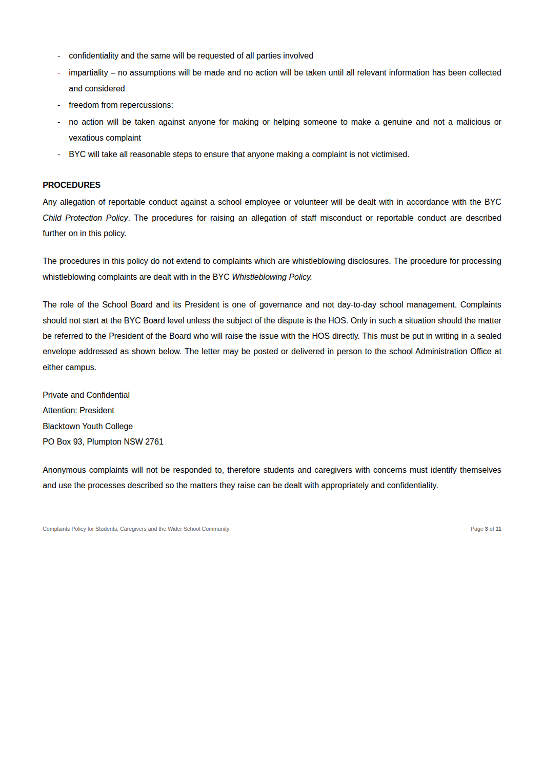confidentiality and the same will be requested of all parties involved
impartiality – no assumptions will be made and no action will be taken until all relevant information has been collected and considered
freedom from repercussions:
no action will be taken against anyone for making or helping someone to make a genuine and not a malicious or vexatious complaint
BYC will take all reasonable steps to ensure that anyone making a complaint is not victimised.
PROCEDURES
Any allegation of reportable conduct against a school employee or volunteer will be dealt with in accordance with the BYC Child Protection Policy. The procedures for raising an allegation of staff misconduct or reportable conduct are described further on in this policy.
The procedures in this policy do not extend to complaints which are whistleblowing disclosures. The procedure for processing whistleblowing complaints are dealt with in the BYC Whistleblowing Policy.
The role of the School Board and its President is one of governance and not day-to-day school management. Complaints should not start at the BYC Board level unless the subject of the dispute is the HOS. Only in such a situation should the matter be referred to the President of the Board who will raise the issue with the HOS directly. This must be put in writing in a sealed envelope addressed as shown below. The letter may be posted or delivered in person to the school Administration Office at either campus.
Private and Confidential
Attention: President
Blacktown Youth College
PO Box 93, Plumpton NSW 2761
Anonymous complaints will not be responded to, therefore students and caregivers with concerns must identify themselves and use the processes described so the matters they raise can be dealt with appropriately and confidentiality.
Complaints Policy for Students, Caregivers and the Wider School Community Page 3 of 11